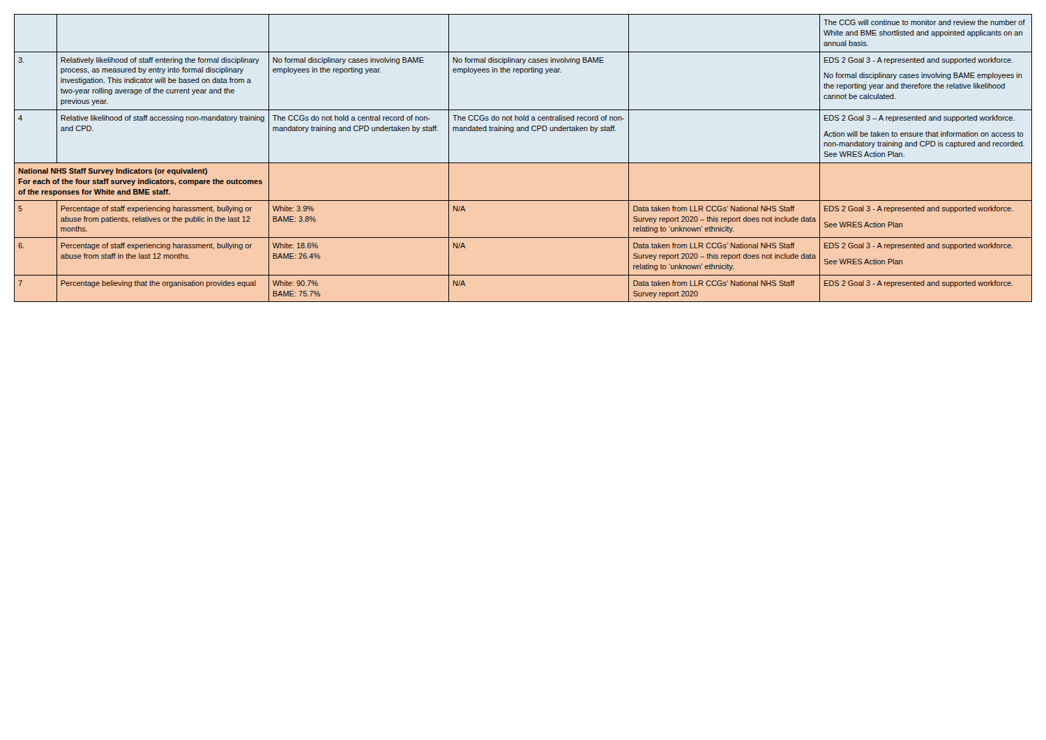| | | | | | The CCG will continue to monitor and review the number of White and BME shortlisted and appointed applicants on an annual basis. |
| 3. | Relatively likelihood of staff entering the formal disciplinary process, as measured by entry into formal disciplinary investigation. This indicator will be based on data from a two-year rolling average of the current year and the previous year. | No formal disciplinary cases involving BAME employees in the reporting year. | No formal disciplinary cases involving BAME employees in the reporting year. | | EDS 2 Goal 3 - A represented and supported workforce. No formal disciplinary cases involving BAME employees in the reporting year and therefore the relative likelihood cannot be calculated. |
| 4 | Relative likelihood of staff accessing non-mandatory training and CPD. | The CCGs do not hold a central record of non-mandatory training and CPD undertaken by staff. | The CCGs do not hold a centralised record of non-mandated training and CPD undertaken by staff. | | EDS 2 Goal 3 – A represented and supported workforce. Action will be taken to ensure that information on access to non-mandatory training and CPD is captured and recorded. See WRES Action Plan. |
| National NHS Staff Survey Indicators (or equivalent) For each of the four staff survey indicators, compare the outcomes of the responses for White and BME staff. | | | | |
| 5 | Percentage of staff experiencing harassment, bullying or abuse from patients, relatives or the public in the last 12 months. | White: 3.9% BAME: 3.8% | N/A | Data taken from LLR CCGs’ National NHS Staff Survey report 2020 – this report does not include data relating to ‘unknown’ ethnicity. | EDS 2 Goal 3 - A represented and supported workforce. See WRES Action Plan |
| 6. | Percentage of staff experiencing harassment, bullying or abuse from staff in the last 12 months. | White: 18.6% BAME: 26.4% | N/A | Data taken from LLR CCGs’ National NHS Staff Survey report 2020 – this report does not include data relating to ‘unknown’ ethnicity. | EDS 2 Goal 3 - A represented and supported workforce. See WRES Action Plan |
| 7 | Percentage believing that the organisation provides equal | White: 90.7% BAME: 75.7% | N/A | Data taken from LLR CCGs’ National NHS Staff Survey report 2020 | EDS 2 Goal 3 - A represented and supported workforce. |